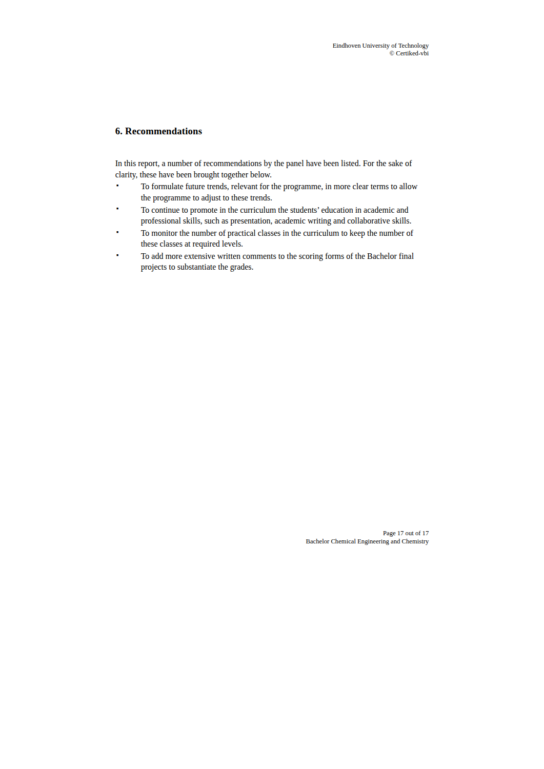Eindhoven University of Technology
© Certiked-vbi
6. Recommendations
In this report, a number of recommendations by the panel have been listed. For the sake of clarity, these have been brought together below.
To formulate future trends, relevant for the programme, in more clear terms to allow the programme to adjust to these trends.
To continue to promote in the curriculum the students’ education in academic and professional skills, such as presentation, academic writing and collaborative skills.
To monitor the number of practical classes in the curriculum to keep the number of these classes at required levels.
To add more extensive written comments to the scoring forms of the Bachelor final projects to substantiate the grades.
Page 17 out of 17
Bachelor Chemical Engineering and Chemistry